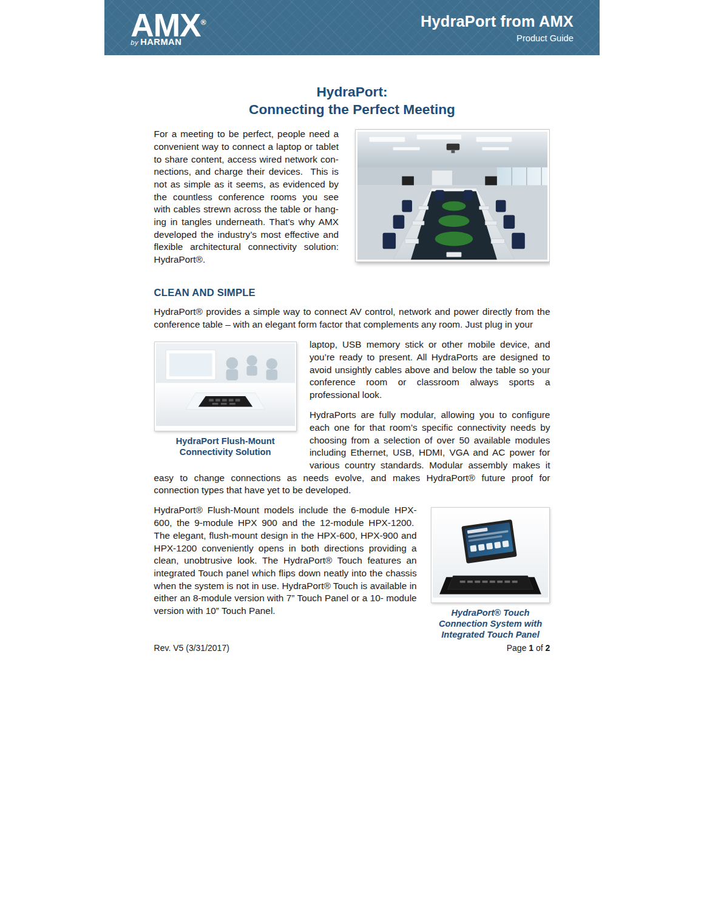AMX® by HARMAN
HydraPort from AMX
Product Guide
HydraPort: Connecting the Perfect Meeting
For a meeting to be perfect, people need a convenient way to connect a laptop or tablet to share content, access wired network connections, and charge their devices. This is not as simple as it seems, as evidenced by the countless conference rooms you see with cables strewn across the table or hanging in tangles underneath. That’s why AMX developed the industry’s most effective and flexible architectural connectivity solution: HydraPort®.
CLEAN AND SIMPLE
HydraPort® provides a simple way to connect AV control, network and power directly from the conference table – with an elegant form factor that complements any room. Just plug in your
HydraPort Flush-Mount
Connectivity Solution
laptop, USB memory stick or other mobile device, and you’re ready to present. All HydraPorts are designed to avoid unsightly cables above and below the table so your conference room or classroom always sports a professional look.
HydraPorts are fully modular, allowing you to configure each one for that room’s specific connectivity needs by choosing from a selection of over 50 available modules including Ethernet, USB, HDMI, VGA and AC power for various country standards. Modular assembly makes it easy to change connections as needs evolve, and makes HydraPort® future proof for connection types that have yet to be developed.
HydraPort® Touch
Connection System with
Integrated Touch Panel
HydraPort® Flush-Mount models include the 6-module HPX-600, the 9-module HPX 900 and the 12-module HPX-1200. The elegant, flush-mount design in the HPX-600, HPX-900 and HPX-1200 conveniently opens in both directions providing a clean, unobtrusive look. The HydraPort® Touch features an integrated Touch panel which flips down neatly into the chassis when the system is not in use. HydraPort® Touch is available in either an 8-module version with 7” Touch Panel or a 10- module version with 10” Touch Panel.
Rev. V5 (3/31/2017)
Page 1 of 2